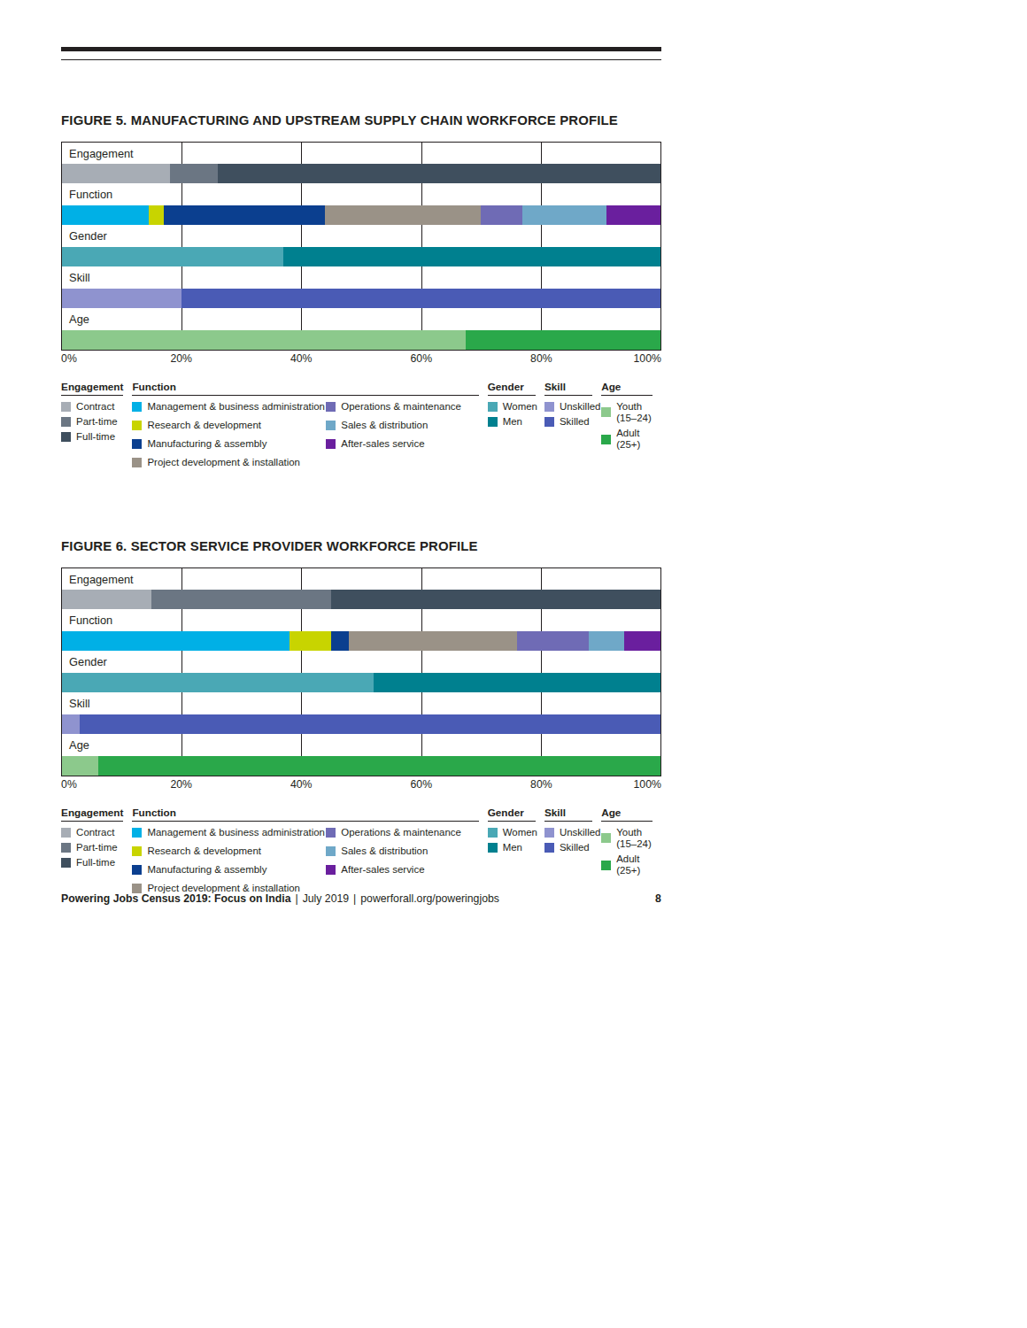Figure 5. Manufacturing and upstream supply chain workforce profile
Engagement
Function
Gender
Skill
Age
0% 20% 40% 60% 80% 100%
Engagement
Contract
Part-time
Full-time
Function
Management & business administration
Operations & maintenance
Research & development
Sales & distribution
Manufacturing & assembly
After-sales service
Project development & installation
Gender
Women
Men
Skill
Unskilled
Skilled
Age
Youth (15–24)
Adult (25+)
Figure 6. Sector service provider workforce profile
Engagement
Function
Gender
Skill
Age
0% 20% 40% 60% 80% 100%
Engagement
Contract
Part-time
Full-time
Function
Management & business administration
Operations & maintenance
Research & development
Sales & distribution
Manufacturing & assembly
After-sales service
Project development & installation
Gender
Women
Men
Skill
Unskilled
Skilled
Age
Youth (15–24)
Adult (25+)
Powering Jobs Census 2019: Focus on India|July 2019|powerforall.org/poweringjobs
8